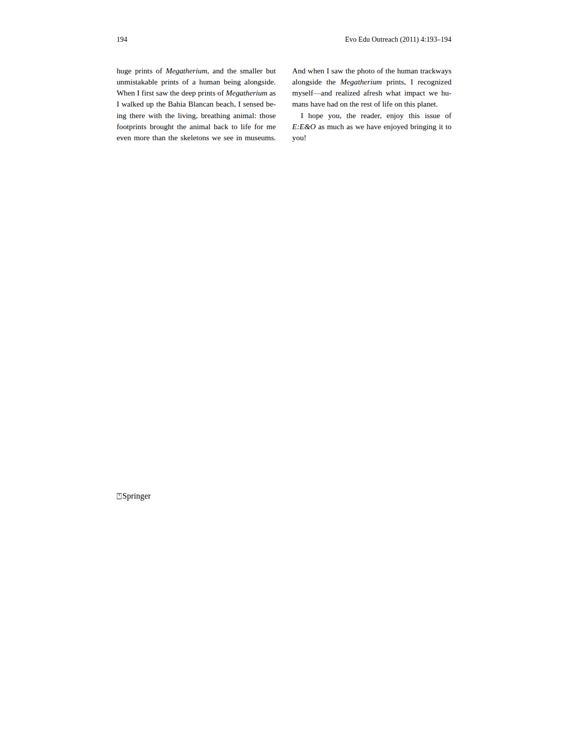194 Evo Edu Outreach (2011) 4:193–194
huge prints of Megatherium, and the smaller but unmistakable prints of a human being alongside. When I first saw the deep prints of Megatherium as I walked up the Bahia Blancan beach, I sensed being there with the living, breathing animal: those footprints brought the animal back to life for me even more than the skeletons we see in museums. And when I saw the photo of the human trackways alongside the Megatherium prints, I recognized myself—and realized afresh what impact we humans have had on the rest of life on this planet.
I hope you, the reader, enjoy this issue of E:E&O as much as we have enjoyed bringing it to you!
⍞Springer